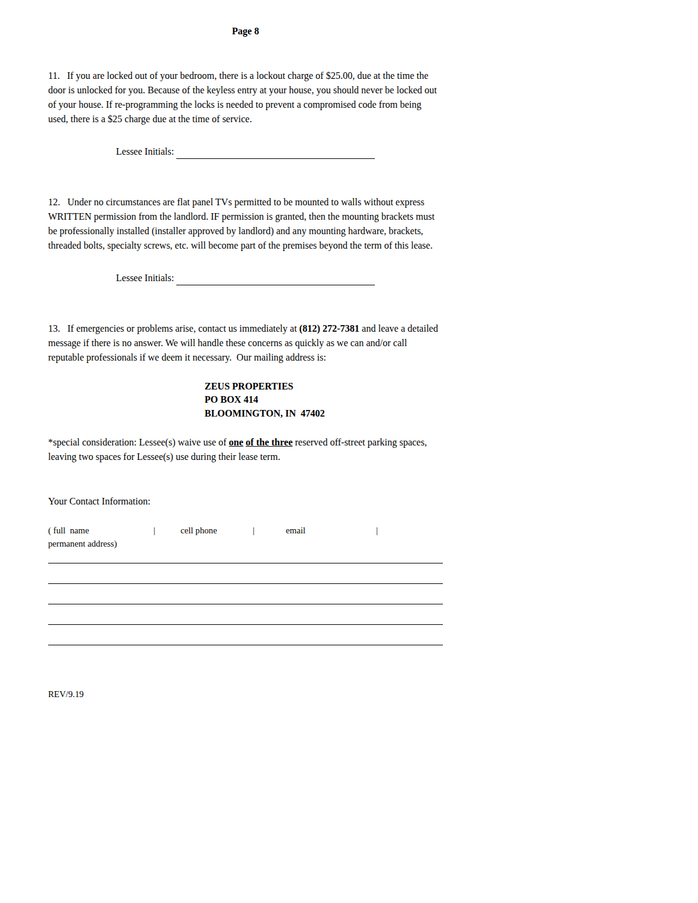Page 8
11. If you are locked out of your bedroom, there is a lockout charge of $25.00, due at the time the door is unlocked for you. Because of the keyless entry at your house, you should never be locked out of your house. If re-programming the locks is needed to prevent a compromised code from being used, there is a $25 charge due at the time of service.
Lessee Initials:
12. Under no circumstances are flat panel TVs permitted to be mounted to walls without express WRITTEN permission from the landlord. IF permission is granted, then the mounting brackets must be professionally installed (installer approved by landlord) and any mounting hardware, brackets, threaded bolts, specialty screws, etc. will become part of the premises beyond the term of this lease.
Lessee Initials:
13. If emergencies or problems arise, contact us immediately at (812) 272-7381 and leave a detailed message if there is no answer. We will handle these concerns as quickly as we can and/or call reputable professionals if we deem it necessary. Our mailing address is:
ZEUS PROPERTIES
PO BOX 414
BLOOMINGTON, IN 47402
*special consideration: Lessee(s) waive use of one of the three reserved off-street parking spaces, leaving two spaces for Lessee(s) use during their lease term.
Your Contact Information:
( full name|cell phone|email|permanent address)
REV/9.19